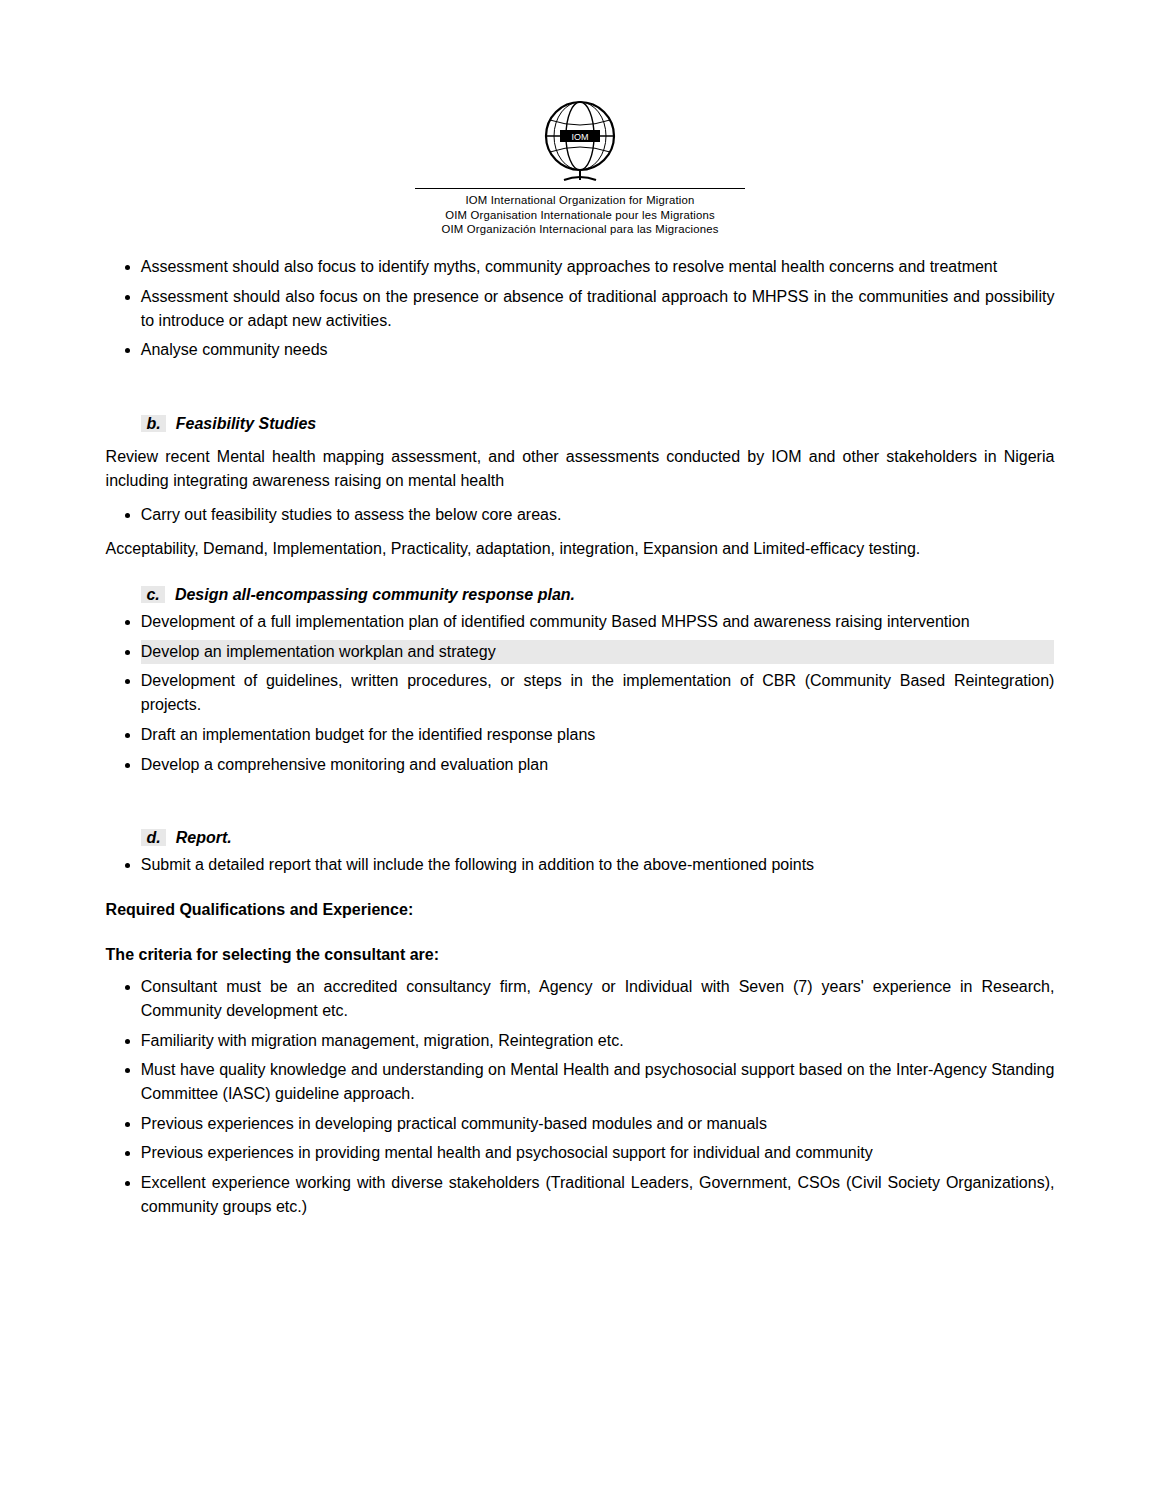IOM
IOM International Organization for Migration
OIM Organisation Internationale pour les Migrations
OIM Organización Internacional para las Migraciones
Assessment should also focus to identify myths, community approaches to resolve mental health concerns and treatment
Assessment should also focus on the presence or absence of traditional approach to MHPSS in the communities and possibility to introduce or adapt new activities.
Analyse community needs
b. Feasibility Studies
Review recent Mental health mapping assessment, and other assessments conducted by IOM and other stakeholders in Nigeria including integrating awareness raising on mental health
Carry out feasibility studies to assess the below core areas.
Acceptability, Demand, Implementation, Practicality, adaptation, integration, Expansion and Limited-efficacy testing.
c. Design all-encompassing community response plan.
Development of a full implementation plan of identified community Based MHPSS and awareness raising intervention
Develop an implementation workplan and strategy
Development of guidelines, written procedures, or steps in the implementation of CBR (Community Based Reintegration) projects.
Draft an implementation budget for the identified response plans
Develop a comprehensive monitoring and evaluation plan
d. Report.
Submit a detailed report that will include the following in addition to the above-mentioned points
Required Qualifications and Experience:
The criteria for selecting the consultant are:
Consultant must be an accredited consultancy firm, Agency or Individual with Seven (7) years' experience in Research, Community development etc.
Familiarity with migration management, migration, Reintegration etc.
Must have quality knowledge and understanding on Mental Health and psychosocial support based on the Inter-Agency Standing Committee (IASC) guideline approach.
Previous experiences in developing practical community-based modules and or manuals
Previous experiences in providing mental health and psychosocial support for individual and community
Excellent experience working with diverse stakeholders (Traditional Leaders, Government, CSOs (Civil Society Organizations), community groups etc.)